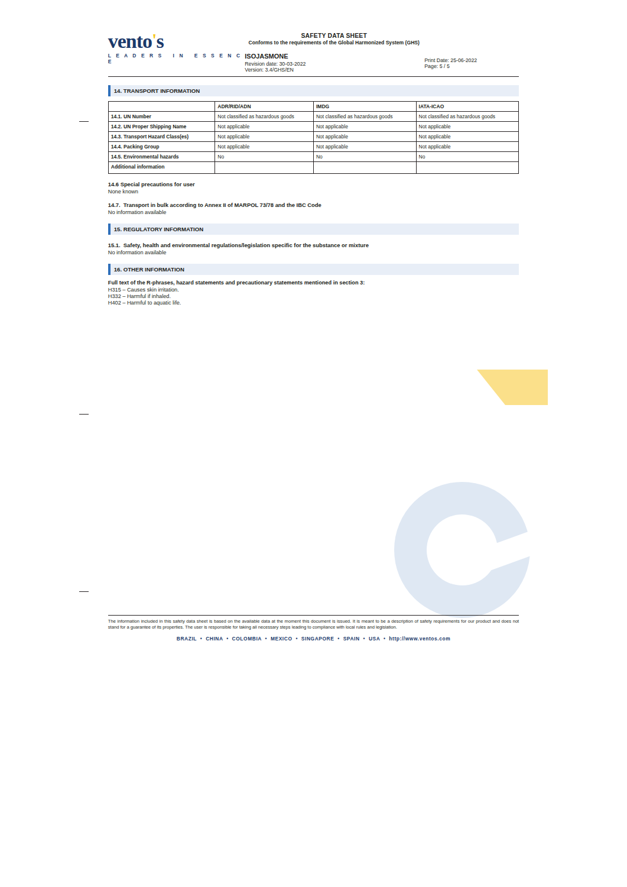vento's
L E A D E R S I N E S S E N C E
SAFETY DATA SHEET
Conforms to the requirements of the Global Harmonized System (GHS)
ISOJASMONE
Revision date: 30-03-2022
Version: 3.4/GHS/EN
Print Date: 25-06-2022
Page: 5 / 5
14. TRANSPORT INFORMATION
| | ADR/RID/ADN | IMDG | IATA-ICAO |
| --- | --- | --- | --- |
| 14.1. UN Number | Not classified as hazardous goods | Not classified as hazardous goods | Not classified as hazardous goods |
| 14.2. UN Proper Shipping Name | Not applicable | Not applicable | Not applicable |
| 14.3. Transport Hazard Class(es) | Not applicable | Not applicable | Not applicable |
| 14.4. Packing Group | Not applicable | Not applicable | Not applicable |
| 14.5. Environmental hazards | No | No | No |
| Additional information | | | |
14.6 Special precautions for user
None known
14.7. Transport in bulk according to Annex II of MARPOL 73/78 and the IBC Code
No information available
15. REGULATORY INFORMATION
15.1. Safety, health and environmental regulations/legislation specific for the substance or mixture
No information available
16. OTHER INFORMATION
Full text of the R-phrases, hazard statements and precautionary statements mentioned in section 3:
H315 – Causes skin irritation.
H332 – Harmful if inhaled.
H402 – Harmful to aquatic life.
The information included in this safety data sheet is based on the available data at the moment this document is issued. It is meant to be a description of safety requirements for our product and does not stand for a guarantee of its properties. The user is responsible for taking all necessary steps leading to compliance with local rules and legislation.
BRAZIL • CHINA • COLOMBIA • MEXICO • SINGAPORE • SPAIN • USA • http://www.ventos.com